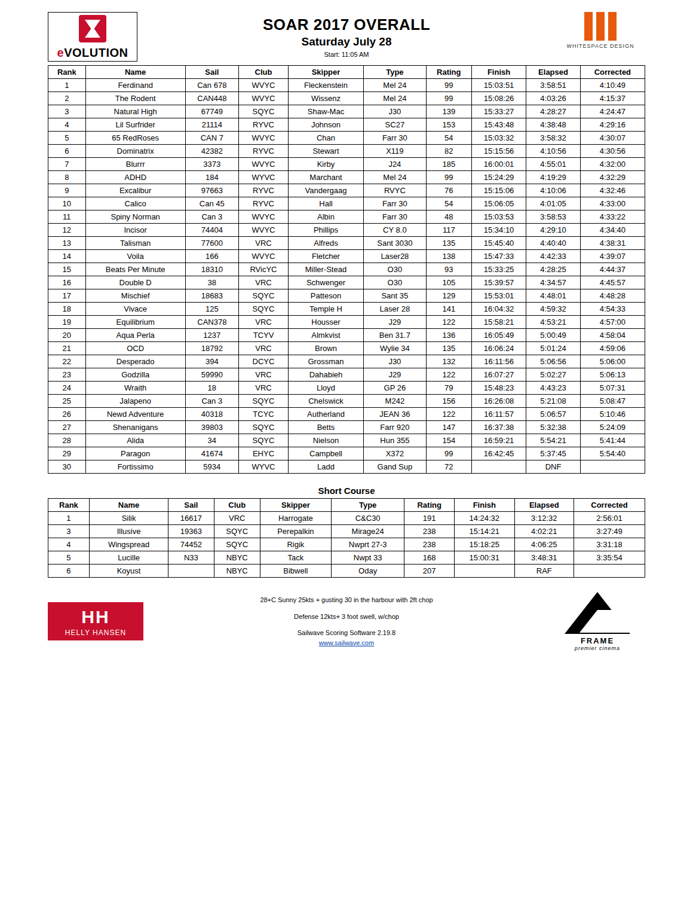e VOLUTION
SOAR 2017 OVERALL
Saturday July 28
Start: 11:05 AM
WHITESPACE DESIGN
| Rank | Name | Sail | Club | Skipper | Type | Rating | Finish | Elapsed | Corrected |
| --- | --- | --- | --- | --- | --- | --- | --- | --- | --- |
| 1 | Ferdinand | Can 678 | WVYC | Fleckenstein | Mel 24 | 99 | 15:03:51 | 3:58:51 | 4:10:49 |
| 2 | The Rodent | CAN448 | WVYC | Wissenz | Mel 24 | 99 | 15:08:26 | 4:03:26 | 4:15:37 |
| 3 | Natural High | 67749 | SQYC | Shaw-Mac | J30 | 139 | 15:33:27 | 4:28:27 | 4:24:47 |
| 4 | Lil Surfrider | 21114 | RYVC | Johnson | SC27 | 153 | 15:43:48 | 4:38:48 | 4:29:16 |
| 5 | 65 RedRoses | CAN 7 | WVYC | Chan | Farr 30 | 54 | 15:03:32 | 3:58:32 | 4:30:07 |
| 6 | Dominatrix | 42382 | RYVC | Stewart | X119 | 82 | 15:15:56 | 4:10:56 | 4:30:56 |
| 7 | Blurrr | 3373 | WVYC | Kirby | J24 | 185 | 16:00:01 | 4:55:01 | 4:32:00 |
| 8 | ADHD | 184 | WYVC | Marchant | Mel 24 | 99 | 15:24:29 | 4:19:29 | 4:32:29 |
| 9 | Excalibur | 97663 | RYVC | Vandergaag | RVYC | 76 | 15:15:06 | 4:10:06 | 4:32:46 |
| 10 | Calico | Can 45 | RYVC | Hall | Farr 30 | 54 | 15:06:05 | 4:01:05 | 4:33:00 |
| 11 | Spiny Norman | Can 3 | WVYC | Albin | Farr 30 | 48 | 15:03:53 | 3:58:53 | 4:33:22 |
| 12 | Incisor | 74404 | WVYC | Phillips | CY 8.0 | 117 | 15:34:10 | 4:29:10 | 4:34:40 |
| 13 | Talisman | 77600 | VRC | Alfreds | Sant 3030 | 135 | 15:45:40 | 4:40:40 | 4:38:31 |
| 14 | Voila | 166 | WVYC | Fletcher | Laser28 | 138 | 15:47:33 | 4:42:33 | 4:39:07 |
| 15 | Beats Per Minute | 18310 | RVicYC | Miller-Stead | O30 | 93 | 15:33:25 | 4:28:25 | 4:44:37 |
| 16 | Double D | 38 | VRC | Schwenger | O30 | 105 | 15:39:57 | 4:34:57 | 4:45:57 |
| 17 | Mischief | 18683 | SQYC | Patteson | Sant 35 | 129 | 15:53:01 | 4:48:01 | 4:48:28 |
| 18 | Vivace | 125 | SQYC | Temple H | Laser 28 | 141 | 16:04:32 | 4:59:32 | 4:54:33 |
| 19 | Equilibrium | CAN378 | VRC | Housser | J29 | 122 | 15:58:21 | 4:53:21 | 4:57:00 |
| 20 | Aqua Perla | 1237 | TCYV | Almkvist | Ben 31.7 | 136 | 16:05:49 | 5:00:49 | 4:58:04 |
| 21 | OCD | 18792 | VRC | Brown | Wylie 34 | 135 | 16:06:24 | 5:01:24 | 4:59:06 |
| 22 | Desperado | 394 | DCYC | Grossman | J30 | 132 | 16:11:56 | 5:06:56 | 5:06:00 |
| 23 | Godzilla | 59990 | VRC | Dahabieh | J29 | 122 | 16:07:27 | 5:02:27 | 5:06:13 |
| 24 | Wraith | 18 | VRC | Lloyd | GP 26 | 79 | 15:48:23 | 4:43:23 | 5:07:31 |
| 25 | Jalapeno | Can 3 | SQYC | Chelswick | M242 | 156 | 16:26:08 | 5:21:08 | 5:08:47 |
| 26 | Newd Adventure | 40318 | TCYC | Autherland | JEAN 36 | 122 | 16:11:57 | 5:06:57 | 5:10:46 |
| 27 | Shenanigans | 39803 | SQYC | Betts | Farr 920 | 147 | 16:37:38 | 5:32:38 | 5:24:09 |
| 28 | Alida | 34 | SQYC | Nielson | Hun 355 | 154 | 16:59:21 | 5:54:21 | 5:41:44 |
| 29 | Paragon | 41674 | EHYC | Campbell | X372 | 99 | 16:42:45 | 5:37:45 | 5:54:40 |
| 30 | Fortissimo | 5934 | WYVC | Ladd | Gand Sup | 72 | | DNF | |
Short Course
| Rank | Name | Sail | Club | Skipper | Type | Rating | Finish | Elapsed | Corrected |
| --- | --- | --- | --- | --- | --- | --- | --- | --- | --- |
| 1 | Silik | 16617 | VRC | Harrogate | C&C30 | 191 | 14:24:32 | 3:12:32 | 2:56:01 |
| 3 | Illusive | 19363 | SQYC | Perepalkin | Mirage24 | 238 | 15:14:21 | 4:02:21 | 3:27:49 |
| 4 | Wingspread | 74452 | SQYC | Rigik | Nwprt 27-3 | 238 | 15:18:25 | 4:06:25 | 3:31:18 |
| 5 | Lucille | N33 | NBYC | Tack | Nwpt 33 | 168 | 15:00:31 | 3:48:31 | 3:35:54 |
| 6 | Koyust | | NBYC | Bibwell | Oday | 207 | | RAF | |
HH
HELLY HANSEN
28+C Sunny 25kts + gusting 30 in the harbour with 2ft chop
Defense 12kts+ 3 foot swell, w/chop
Sailwave Scoring Software 2.19.8
www.sailwave.com
FRAME
premier cinema